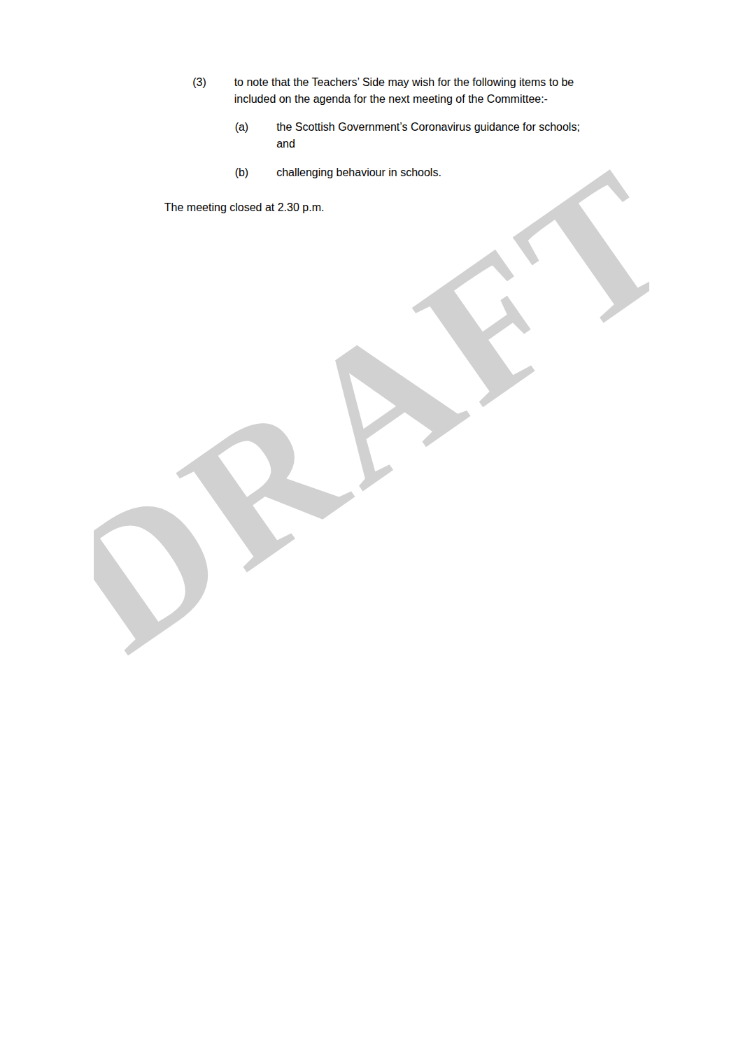DRAFT
(3)
to note that the Teachers’ Side may wish for the following items to be included on the agenda for the next meeting of the Committee:-
(a)
the Scottish Government’s Coronavirus guidance for schools; and
(b)
challenging behaviour in schools.
The meeting closed at 2.30 p.m.